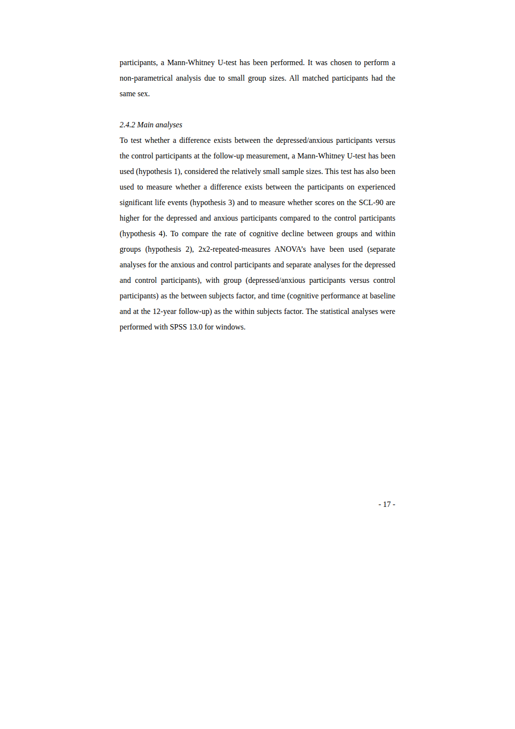participants, a Mann-Whitney U-test has been performed. It was chosen to perform a non-parametrical analysis due to small group sizes. All matched participants had the same sex.
2.4.2 Main analyses
To test whether a difference exists between the depressed/anxious participants versus the control participants at the follow-up measurement, a Mann-Whitney U-test has been used (hypothesis 1), considered the relatively small sample sizes. This test has also been used to measure whether a difference exists between the participants on experienced significant life events (hypothesis 3) and to measure whether scores on the SCL-90 are higher for the depressed and anxious participants compared to the control participants (hypothesis 4). To compare the rate of cognitive decline between groups and within groups (hypothesis 2), 2x2-repeated-measures ANOVA’s have been used (separate analyses for the anxious and control participants and separate analyses for the depressed and control participants), with group (depressed/anxious participants versus control participants) as the between subjects factor, and time (cognitive performance at baseline and at the 12-year follow-up) as the within subjects factor. The statistical analyses were performed with SPSS 13.0 for windows.
- 17 -